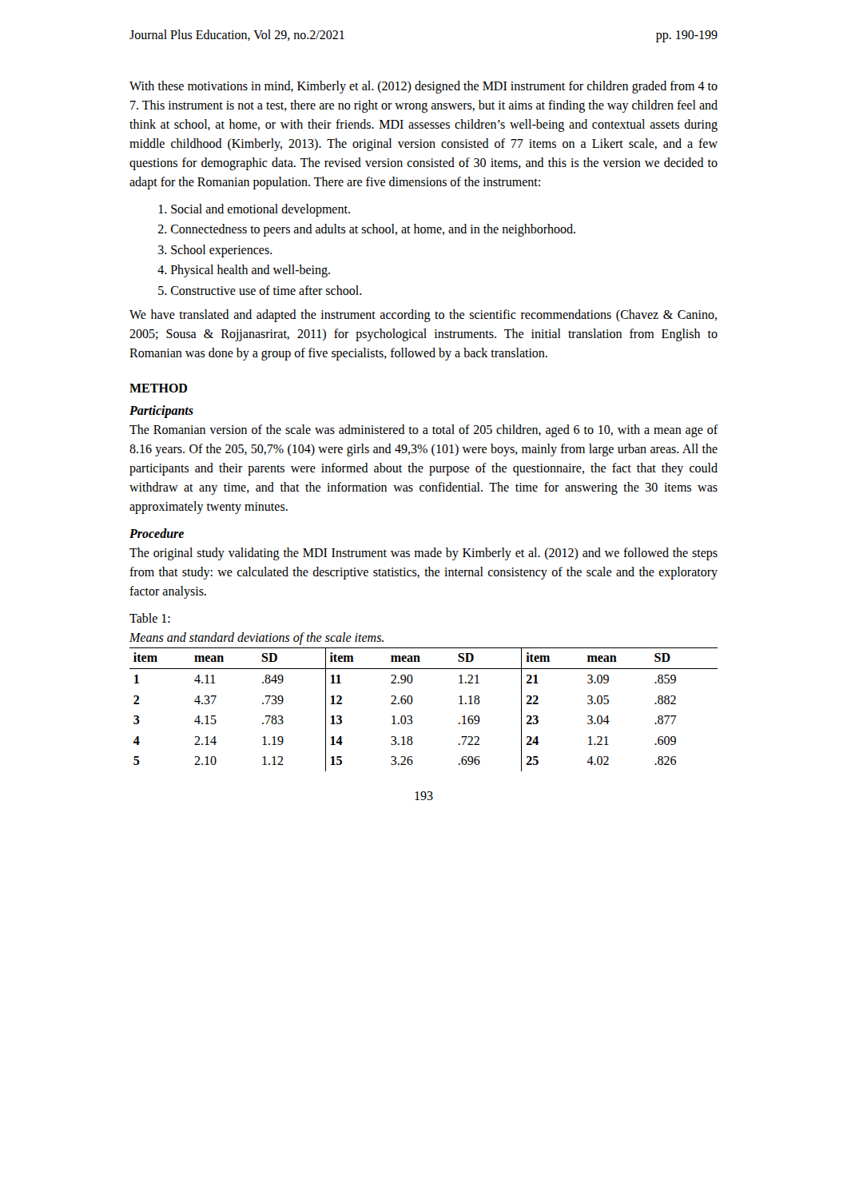Journal Plus Education, Vol 29, no.2/2021 pp. 190-199
With these motivations in mind, Kimberly et al. (2012) designed the MDI instrument for children graded from 4 to 7. This instrument is not a test, there are no right or wrong answers, but it aims at finding the way children feel and think at school, at home, or with their friends. MDI assesses children’s well-being and contextual assets during middle childhood (Kimberly, 2013). The original version consisted of 77 items on a Likert scale, and a few questions for demographic data. The revised version consisted of 30 items, and this is the version we decided to adapt for the Romanian population. There are five dimensions of the instrument:
Social and emotional development.
Connectedness to peers and adults at school, at home, and in the neighborhood.
School experiences.
Physical health and well-being.
Constructive use of time after school.
We have translated and adapted the instrument according to the scientific recommendations (Chavez & Canino, 2005; Sousa & Rojjanasrirat, 2011) for psychological instruments. The initial translation from English to Romanian was done by a group of five specialists, followed by a back translation.
METHOD
Participants
The Romanian version of the scale was administered to a total of 205 children, aged 6 to 10, with a mean age of 8.16 years. Of the 205, 50,7% (104) were girls and 49,3% (101) were boys, mainly from large urban areas. All the participants and their parents were informed about the purpose of the questionnaire, the fact that they could withdraw at any time, and that the information was confidential. The time for answering the 30 items was approximately twenty minutes.
Procedure
The original study validating the MDI Instrument was made by Kimberly et al. (2012) and we followed the steps from that study: we calculated the descriptive statistics, the internal consistency of the scale and the exploratory factor analysis.
Table 1:
Means and standard deviations of the scale items.
| item | mean | SD | item | mean | SD | item | mean | SD |
| --- | --- | --- | --- | --- | --- | --- | --- | --- |
| 1 | 4.11 | .849 | 11 | 2.90 | 1.21 | 21 | 3.09 | .859 |
| 2 | 4.37 | .739 | 12 | 2.60 | 1.18 | 22 | 3.05 | .882 |
| 3 | 4.15 | .783 | 13 | 1.03 | .169 | 23 | 3.04 | .877 |
| 4 | 2.14 | 1.19 | 14 | 3.18 | .722 | 24 | 1.21 | .609 |
| 5 | 2.10 | 1.12 | 15 | 3.26 | .696 | 25 | 4.02 | .826 |
193